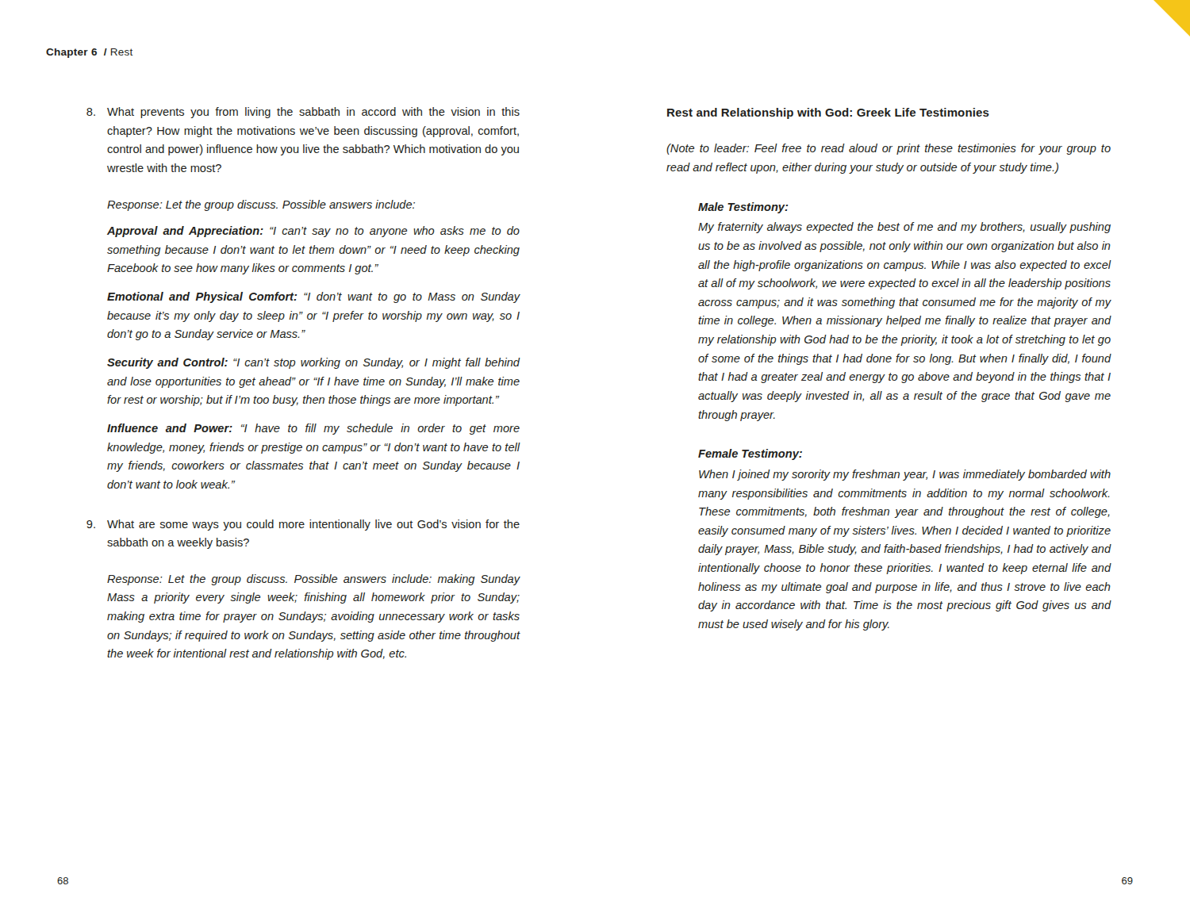Chapter 6 / Rest
8. What prevents you from living the sabbath in accord with the vision in this chapter? How might the motivations we’ve been discussing (approval, comfort, control and power) influence how you live the sabbath? Which motivation do you wrestle with the most?
Response: Let the group discuss. Possible answers include:
Approval and Appreciation: “I can’t say no to anyone who asks me to do something because I don’t want to let them down” or “I need to keep checking Facebook to see how many likes or comments I got.”
Emotional and Physical Comfort: “I don’t want to go to Mass on Sunday because it’s my only day to sleep in” or “I prefer to worship my own way, so I don’t go to a Sunday service or Mass.”
Security and Control: “I can’t stop working on Sunday, or I might fall behind and lose opportunities to get ahead” or “If I have time on Sunday, I’ll make time for rest or worship; but if I’m too busy, then those things are more important.”
Influence and Power: “I have to fill my schedule in order to get more knowledge, money, friends or prestige on campus” or “I don’t want to have to tell my friends, coworkers or classmates that I can’t meet on Sunday because I don’t want to look weak.”
9. What are some ways you could more intentionally live out God’s vision for the sabbath on a weekly basis?
Response: Let the group discuss. Possible answers include: making Sunday Mass a priority every single week; finishing all homework prior to Sunday; making extra time for prayer on Sundays; avoiding unnecessary work or tasks on Sundays; if required to work on Sundays, setting aside other time throughout the week for intentional rest and relationship with God, etc.
Rest and Relationship with God: Greek Life Testimonies
(Note to leader: Feel free to read aloud or print these testimonies for your group to read and reflect upon, either during your study or outside of your study time.)
Male Testimony:
My fraternity always expected the best of me and my brothers, usually pushing us to be as involved as possible, not only within our own organization but also in all the high-profile organizations on campus. While I was also expected to excel at all of my schoolwork, we were expected to excel in all the leadership positions across campus; and it was something that consumed me for the majority of my time in college. When a missionary helped me finally to realize that prayer and my relationship with God had to be the priority, it took a lot of stretching to let go of some of the things that I had done for so long. But when I finally did, I found that I had a greater zeal and energy to go above and beyond in the things that I actually was deeply invested in, all as a result of the grace that God gave me through prayer.
Female Testimony:
When I joined my sorority my freshman year, I was immediately bombarded with many responsibilities and commitments in addition to my normal schoolwork. These commitments, both freshman year and throughout the rest of college, easily consumed many of my sisters’ lives. When I decided I wanted to prioritize daily prayer, Mass, Bible study, and faith-based friendships, I had to actively and intentionally choose to honor these priorities. I wanted to keep eternal life and holiness as my ultimate goal and purpose in life, and thus I strove to live each day in accordance with that. Time is the most precious gift God gives us and must be used wisely and for his glory.
68
69